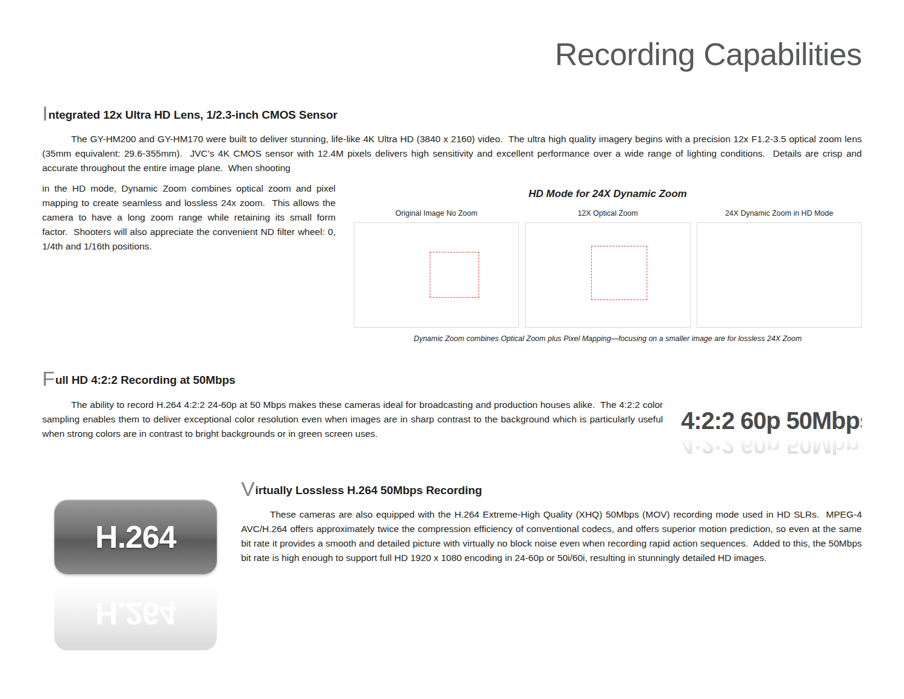Recording Capabilities
Integrated 12x Ultra HD Lens, 1/2.3-inch CMOS Sensor
The GY-HM200 and GY-HM170 were built to deliver stunning, life-like 4K Ultra HD (3840 x 2160) video. The ultra high quality imagery begins with a precision 12x F1.2-3.5 optical zoom lens (35mm equivalent: 29.6-355mm). JVC’s 4K CMOS sensor with 12.4M pixels delivers high sensitivity and excellent performance over a wide range of lighting conditions. Details are crisp and accurate throughout the entire image plane. When shooting
HD Mode for 24X Dynamic Zoom
Original Image No Zoom 12X Optical Zoom 24X Dynamic Zoom in HD Mode
Dynamic Zoom combines Optical Zoom plus Pixel Mapping—focusing on a smaller image are for lossless 24X Zoom
in the HD mode, Dynamic Zoom combines optical zoom and pixel mapping to create seamless and lossless 24x zoom. This allows the camera to have a long zoom range while retaining its small form factor. Shooters will also appreciate the convenient ND filter wheel: 0, 1/4th and 1/16th positions.
Full HD 4:2:2 Recording at 50Mbps
4:2:2 60p 50Mbps
4:2:2 60p 50Mbps
The ability to record H.264 4:2:2 24-60p at 50 Mbps makes these cameras ideal for broadcasting and production houses alike. The 4:2:2 color sampling enables them to deliver exceptional color resolution even when images are in sharp contrast to the background which is particularly useful when strong colors are in contrast to bright backgrounds or in green screen uses.
H.264
H.264
Virtually Lossless H.264 50Mbps Recording
These cameras are also equipped with the H.264 Extreme-High Quality (XHQ) 50Mbps (MOV) recording mode used in HD SLRs. MPEG-4 AVC/H.264 offers approximately twice the compression efficiency of conventional codecs, and offers superior motion prediction, so even at the same bit rate it provides a smooth and detailed picture with virtually no block noise even when recording rapid action sequences. Added to this, the 50Mbps bit rate is high enough to support full HD 1920 x 1080 encoding in 24-60p or 50i/60i, resulting in stunningly detailed HD images.